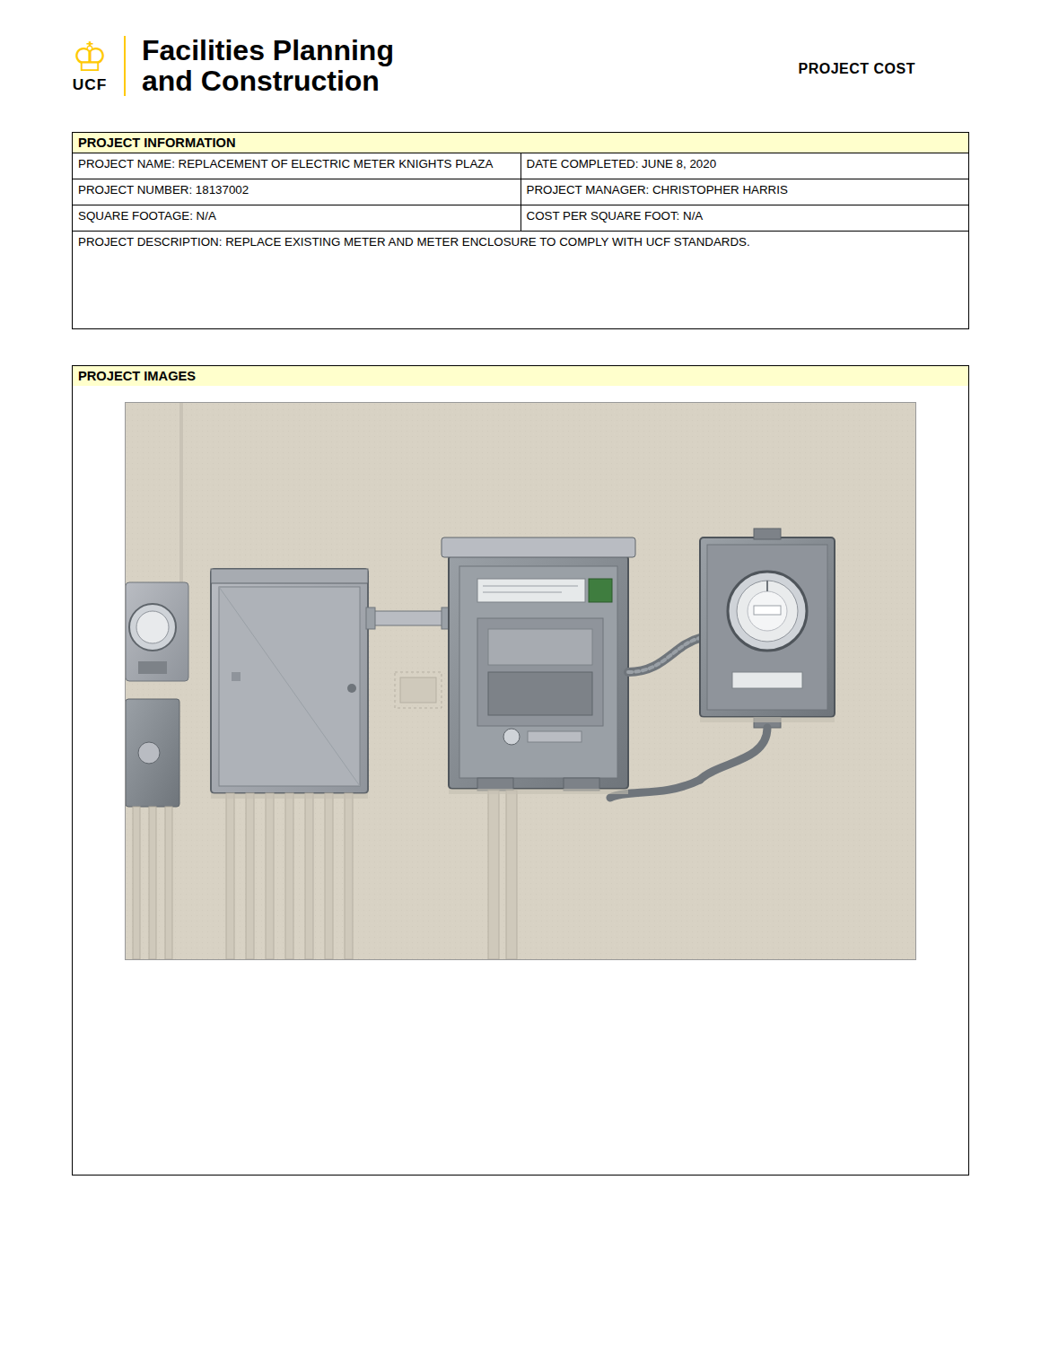♔ UCF
Facilities Planning
and Construction
PROJECT COST
PROJECT INFORMATION
| PROJECT NAME: REPLACEMENT OF ELECTRIC METER KNIGHTS PLAZA | DATE COMPLETED: JUNE 8, 2020 |
| PROJECT NUMBER: 18137002 | PROJECT MANAGER: CHRISTOPHER HARRIS |
| SQUARE FOOTAGE: N/A | COST PER SQUARE FOOT: N/A |
| PROJECT DESCRIPTION: REPLACE EXISTING METER AND METER ENCLOSURE TO COMPLY WITH UCF STANDARDS. |
PROJECT IMAGES